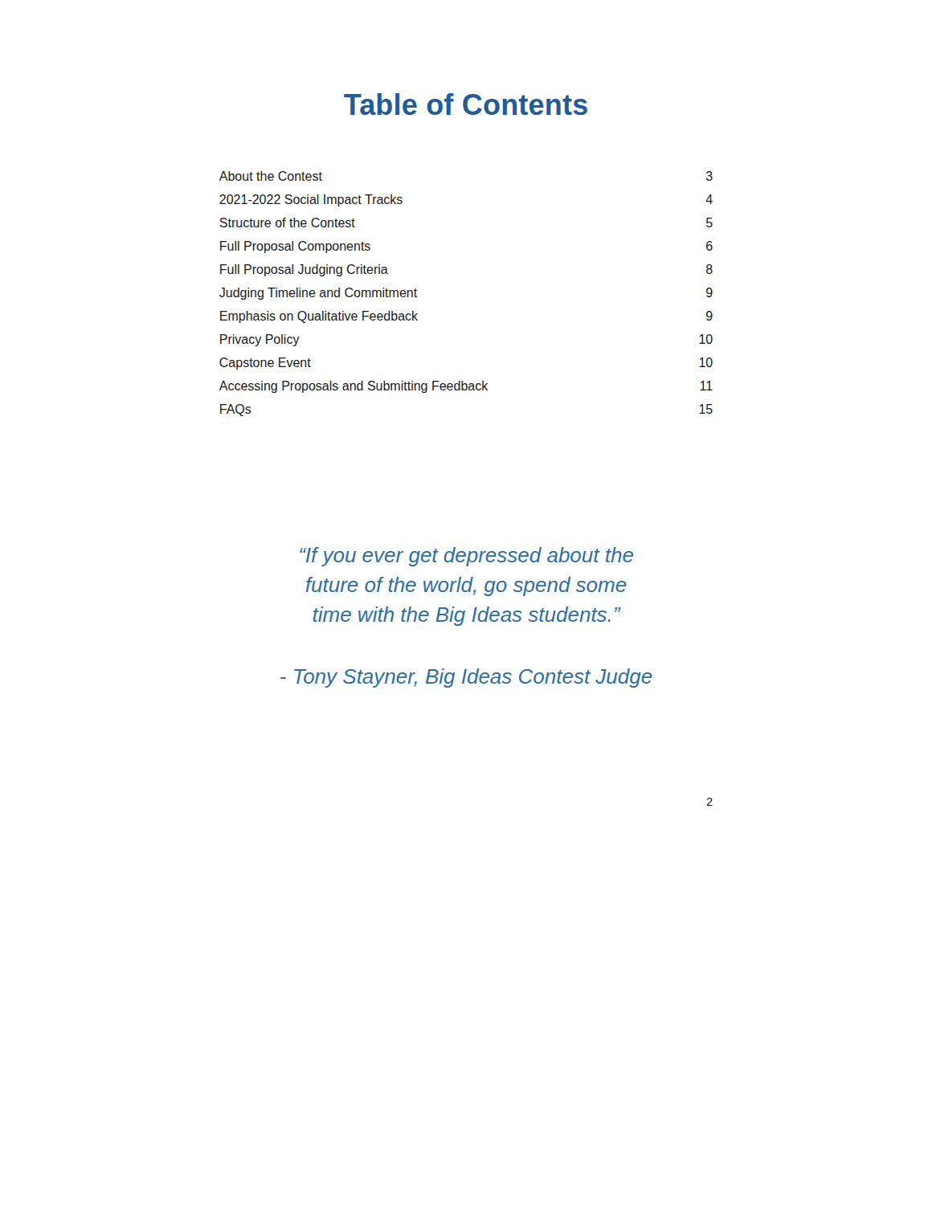Table of Contents
| About the Contest | 3 |
| 2021-2022 Social Impact Tracks | 4 |
| Structure of the Contest | 5 |
| Full Proposal Components | 6 |
| Full Proposal Judging Criteria | 8 |
| Judging Timeline and Commitment | 9 |
| Emphasis on Qualitative Feedback | 9 |
| Privacy Policy | 10 |
| Capstone Event | 10 |
| Accessing Proposals and Submitting Feedback | 11 |
| FAQs | 15 |
“If you ever get depressed about the future of the world, go spend some time with the Big Ideas students.”
- Tony Stayner, Big Ideas Contest Judge
2